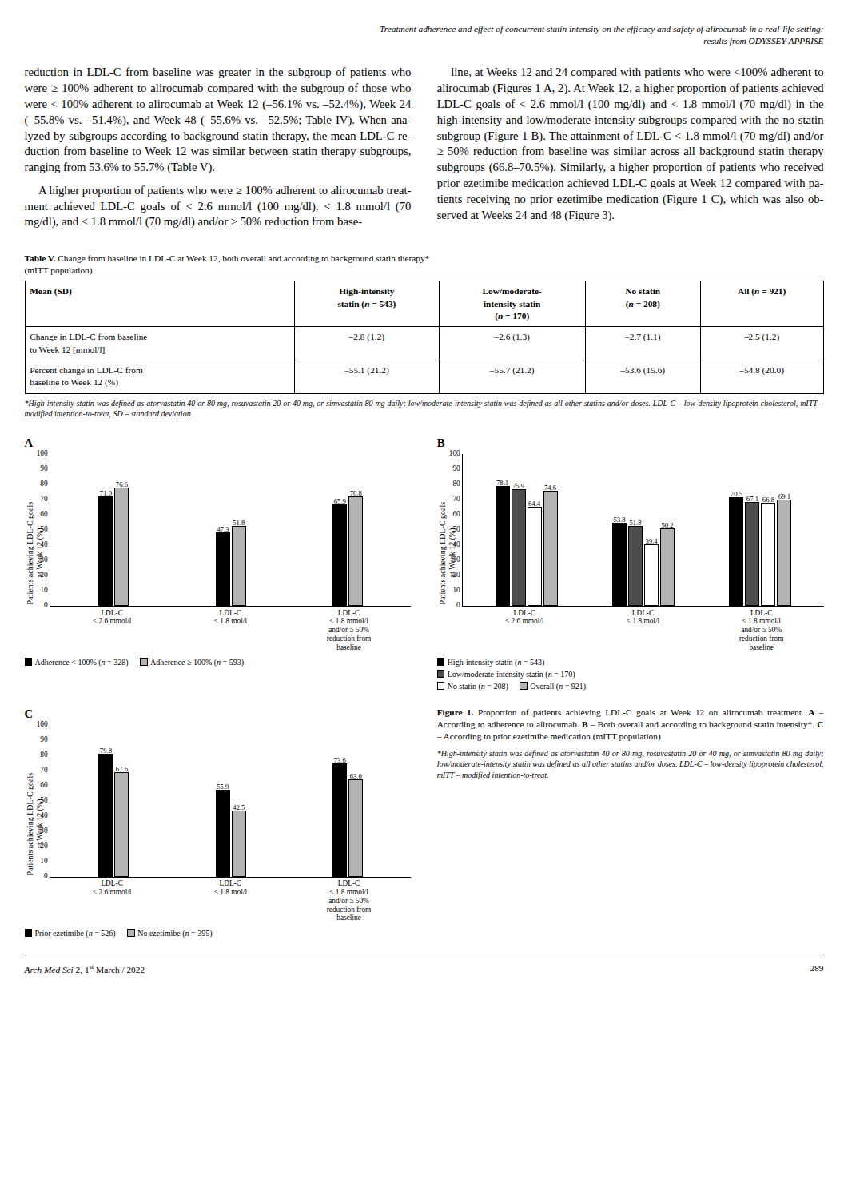Treatment adherence and effect of concurrent statin intensity on the efficacy and safety of alirocumab in a real-life setting:
results from ODYSSEY APPRISE
reduction in LDL-C from baseline was greater in the subgroup of patients who were ≥ 100% adherent to alirocumab compared with the subgroup of those who were < 100% adherent to alirocumab at Week 12 (–56.1% vs. –52.4%), Week 24 (–55.8% vs. –51.4%), and Week 48 (–55.6% vs. –52.5%; Table IV). When analyzed by subgroups according to background statin therapy, the mean LDL-C reduction from baseline to Week 12 was similar between statin therapy subgroups, ranging from 53.6% to 55.7% (Table V).
A higher proportion of patients who were ≥ 100% adherent to alirocumab treatment achieved LDL-C goals of < 2.6 mmol/l (100 mg/dl), < 1.8 mmol/l (70 mg/dl), and < 1.8 mmol/l (70 mg/dl) and/or ≥ 50% reduction from base-
line, at Weeks 12 and 24 compared with patients who were <100% adherent to alirocumab (Figures 1 A, 2). At Week 12, a higher proportion of patients achieved LDL-C goals of < 2.6 mmol/l (100 mg/dl) and < 1.8 mmol/l (70 mg/dl) in the high-intensity and low/moderate-intensity subgroups compared with the no statin subgroup (Figure 1 B). The attainment of LDL-C < 1.8 mmol/l (70 mg/dl) and/or ≥ 50% reduction from baseline was similar across all background statin therapy subgroups (66.8–70.5%). Similarly, a higher proportion of patients who received prior ezetimibe medication achieved LDL-C goals at Week 12 compared with patients receiving no prior ezetimibe medication (Figure 1 C), which was also observed at Weeks 24 and 48 (Figure 3).
Table V. Change from baseline in LDL-C at Week 12, both overall and according to background statin therapy*
(mITT population)
| Mean (SD) | High-intensity statin ( n = 543) | Low/moderate- intensity statin ( n = 170) | No statin ( n = 208) | All ( n = 921) |
| --- | --- | --- | --- | --- |
| Change in LDL-C from baseline to Week 12 [mmol/l] | –2.8 (1.2) | –2.6 (1.3) | –2.7 (1.1) | –2.5 (1.2) |
| Percent change in LDL-C from baseline to Week 12 (%) | –55.1 (21.2) | –55.7 (21.2) | –53.6 (15.6) | –54.8 (20.0) |
*High-intensity statin was defined as atorvastatin 40 or 80 mg, rosuvastatin 20 or 40 mg, or simvastatin 80 mg daily; low/moderate-intensity statin was defined as all other statins and/or doses. LDL-C – low-density lipoprotein cholesterol, mITT – modified intention-to-treat, SD – standard deviation.
A
Patients achieving LDL-C goals
at Week 12 (%)
100 90 80 70 60 50 40 30 20 10 0
71.0
76.6
47.3
51.8
65.9
70.8
LDL-C
< 2.6 mmol/l
LDL-C
< 1.8 mol/l
LDL-C
< 1.8 mmol/l
and/or ≥ 50%
reduction from
baseline
Adherence < 100% (n = 328) Adherence ≥ 100% (n = 593)
B
Patients achieving LDL-C goals
at Week 12 (%)
100 90 80 70 60 50 40 30 20 10 0
78.1
75.9
64.4
74.6
53.8
51.8
39.4
50.2
70.5
67.1
66.8
69.1
LDL-C
< 2.6 mmol/l
LDL-C
< 1.8 mol/l
LDL-C
< 1.8 mmol/l
and/or ≥ 50%
reduction from
baseline
High-intensity statin (n = 543)
Low/moderate-intensity statin (n = 170)
No statin (n = 208) Overall (n = 921)
C
Patients achieving LDL-C goals
at Week 12 (%)
100 90 80 70 60 50 40 30 20 10 0
79.8
67.6
55.9
42.5
73.6
63.0
LDL-C
< 2.6 mmol/l
LDL-C
< 1.8 mol/l
LDL-C
< 1.8 mmol/l
and/or ≥ 50%
reduction from
baseline
Prior ezetimibe (n = 526) No ezetimibe (n = 395)
Figure 1. Proportion of patients achieving LDL-C goals at Week 12 on alirocumab treatment. A – According to adherence to alirocumab. B – Both overall and according to background statin intensity*. C – According to prior ezetimibe medication (mITT population) *High-intensity statin was defined as atorvastatin 40 or 80 mg, rosuvastatin 20 or 40 mg, or simvastatin 80 mg daily; low/moderate-intensity statin was defined as all other statins and/or doses. LDL-C – low-density lipoprotein cholesterol, mITT – modified intention-to-treat.
Arch Med Sci 2, 1st March / 2022
289